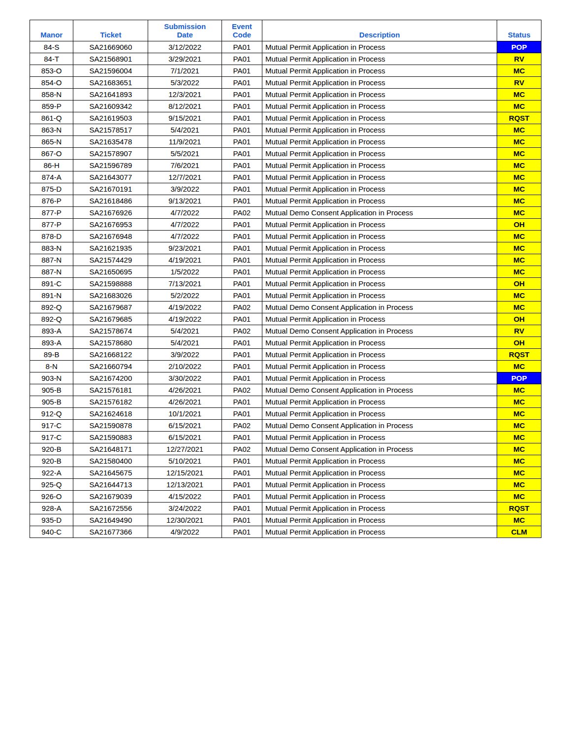Permit Application Status Report
| Manor | Ticket | Submission Date | Event Code | Description | Status |
| --- | --- | --- | --- | --- | --- |
| 84-S | SA21669060 | 3/12/2022 | PA01 | Mutual Permit Application in Process | POP |
| 84-T | SA21568901 | 3/29/2021 | PA01 | Mutual Permit Application in Process | RV |
| 853-O | SA21596004 | 7/1/2021 | PA01 | Mutual Permit Application in Process | MC |
| 854-O | SA21683651 | 5/3/2022 | PA01 | Mutual Permit Application in Process | RV |
| 858-N | SA21641893 | 12/3/2021 | PA01 | Mutual Permit Application in Process | MC |
| 859-P | SA21609342 | 8/12/2021 | PA01 | Mutual Permit Application in Process | MC |
| 861-Q | SA21619503 | 9/15/2021 | PA01 | Mutual Permit Application in Process | RQST |
| 863-N | SA21578517 | 5/4/2021 | PA01 | Mutual Permit Application in Process | MC |
| 865-N | SA21635478 | 11/9/2021 | PA01 | Mutual Permit Application in Process | MC |
| 867-O | SA21578907 | 5/5/2021 | PA01 | Mutual Permit Application in Process | MC |
| 86-H | SA21596789 | 7/6/2021 | PA01 | Mutual Permit Application in Process | MC |
| 874-A | SA21643077 | 12/7/2021 | PA01 | Mutual Permit Application in Process | MC |
| 875-D | SA21670191 | 3/9/2022 | PA01 | Mutual Permit Application in Process | MC |
| 876-P | SA21618486 | 9/13/2021 | PA01 | Mutual Permit Application in Process | MC |
| 877-P | SA21676926 | 4/7/2022 | PA02 | Mutual Demo Consent Application in Process | MC |
| 877-P | SA21676953 | 4/7/2022 | PA01 | Mutual Permit Application in Process | OH |
| 878-D | SA21676948 | 4/7/2022 | PA01 | Mutual Permit Application in Process | MC |
| 883-N | SA21621935 | 9/23/2021 | PA01 | Mutual Permit Application in Process | MC |
| 887-N | SA21574429 | 4/19/2021 | PA01 | Mutual Permit Application in Process | MC |
| 887-N | SA21650695 | 1/5/2022 | PA01 | Mutual Permit Application in Process | MC |
| 891-C | SA21598888 | 7/13/2021 | PA01 | Mutual Permit Application in Process | OH |
| 891-N | SA21683026 | 5/2/2022 | PA01 | Mutual Permit Application in Process | MC |
| 892-Q | SA21679687 | 4/19/2022 | PA02 | Mutual Demo Consent Application in Process | MC |
| 892-Q | SA21679685 | 4/19/2022 | PA01 | Mutual Permit Application in Process | OH |
| 893-A | SA21578674 | 5/4/2021 | PA02 | Mutual Demo Consent Application in Process | RV |
| 893-A | SA21578680 | 5/4/2021 | PA01 | Mutual Permit Application in Process | OH |
| 89-B | SA21668122 | 3/9/2022 | PA01 | Mutual Permit Application in Process | RQST |
| 8-N | SA21660794 | 2/10/2022 | PA01 | Mutual Permit Application in Process | MC |
| 903-N | SA21674200 | 3/30/2022 | PA01 | Mutual Permit Application in Process | POP |
| 905-B | SA21576181 | 4/26/2021 | PA02 | Mutual Demo Consent Application in Process | MC |
| 905-B | SA21576182 | 4/26/2021 | PA01 | Mutual Permit Application in Process | MC |
| 912-Q | SA21624618 | 10/1/2021 | PA01 | Mutual Permit Application in Process | MC |
| 917-C | SA21590878 | 6/15/2021 | PA02 | Mutual Demo Consent Application in Process | MC |
| 917-C | SA21590883 | 6/15/2021 | PA01 | Mutual Permit Application in Process | MC |
| 920-B | SA21648171 | 12/27/2021 | PA02 | Mutual Demo Consent Application in Process | MC |
| 920-B | SA21580400 | 5/10/2021 | PA01 | Mutual Permit Application in Process | MC |
| 922-A | SA21645675 | 12/15/2021 | PA01 | Mutual Permit Application in Process | MC |
| 925-Q | SA21644713 | 12/13/2021 | PA01 | Mutual Permit Application in Process | MC |
| 926-O | SA21679039 | 4/15/2022 | PA01 | Mutual Permit Application in Process | MC |
| 928-A | SA21672556 | 3/24/2022 | PA01 | Mutual Permit Application in Process | RQST |
| 935-D | SA21649490 | 12/30/2021 | PA01 | Mutual Permit Application in Process | MC |
| 940-C | SA21677366 | 4/9/2022 | PA01 | Mutual Permit Application in Process | CLM |